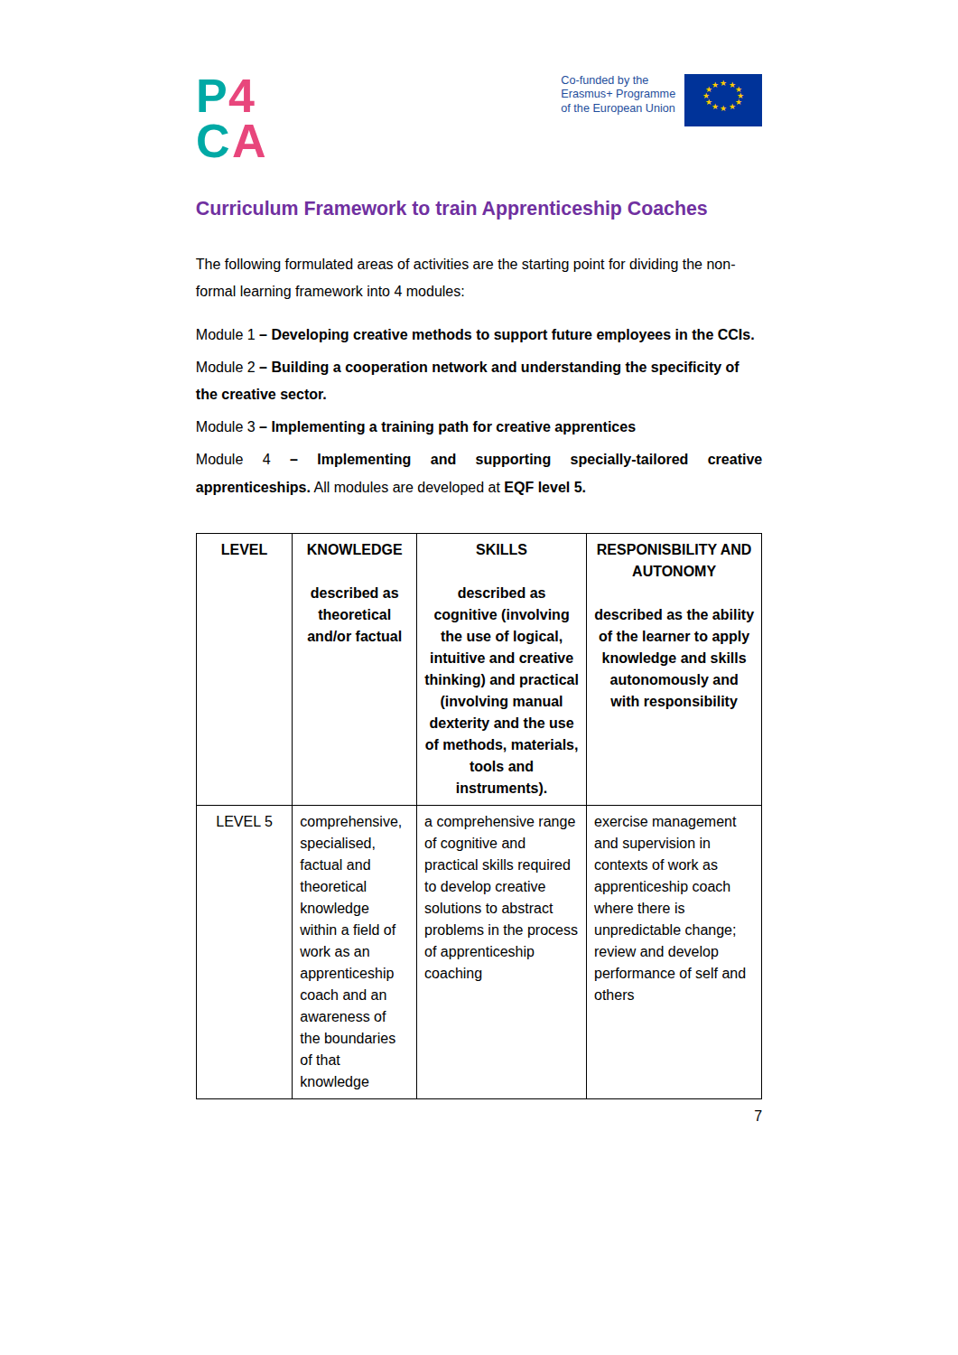P 4 C A
Co-funded by the
Erasmus+ Programme
of the European Union
★ ★ ★ ★ ★ ★ ★ ★ ★ ★ ★ ★
Curriculum Framework to train Apprenticeship Coaches
The following formulated areas of activities are the starting point for dividing the non-formal learning framework into 4 modules:
Module 1 – Developing creative methods to support future employees in the CCIs.
Module 2 – Building a cooperation network and understanding the specificity of the creative sector.
Module 3 – Implementing a training path for creative apprentices
Module 4 – Implementing and supporting specially-tailored creative apprenticeships. All modules are developed at EQF level 5.
| LEVEL | KNOWLEDGE described as theoretical and/or factual | SKILLS described as cognitive (involving the use of logical, intuitive and creative thinking) and practical (involving manual dexterity and the use of methods, materials, tools and instruments). | RESPONISBILITY AND AUTONOMY described as the ability of the learner to apply knowledge and skills autonomously and with responsibility |
| --- | --- | --- | --- |
| LEVEL 5 | comprehensive, specialised, factual and theoretical knowledge within a field of work as an apprenticeship coach and an awareness of the boundaries of that knowledge | a comprehensive range of cognitive and practical skills required to develop creative solutions to abstract problems in the process of apprenticeship coaching | exercise management and supervision in contexts of work as apprenticeship coach where there is unpredictable change; review and develop performance of self and others |
7